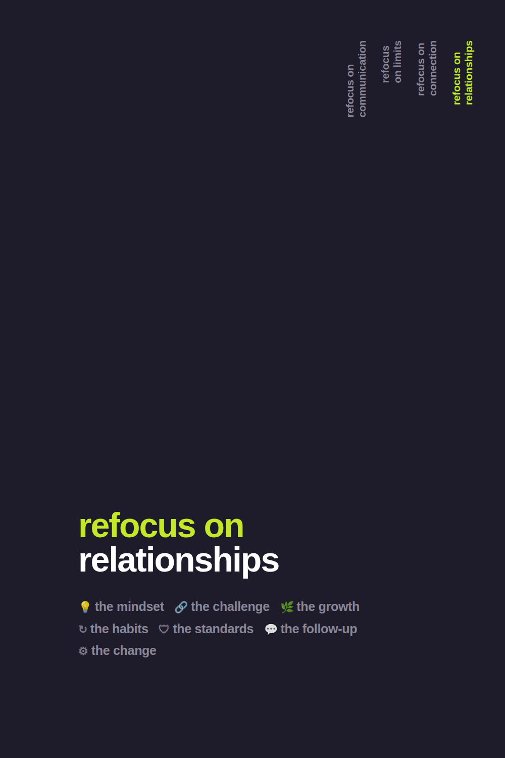refocus on communication refocus on limits refocus on connection refocus on relationships
refocus on relationships
💡the mindset 🔗the challenge 🌿the growth ↻the habits 🛡the standards 💬the follow-up ⚙the change